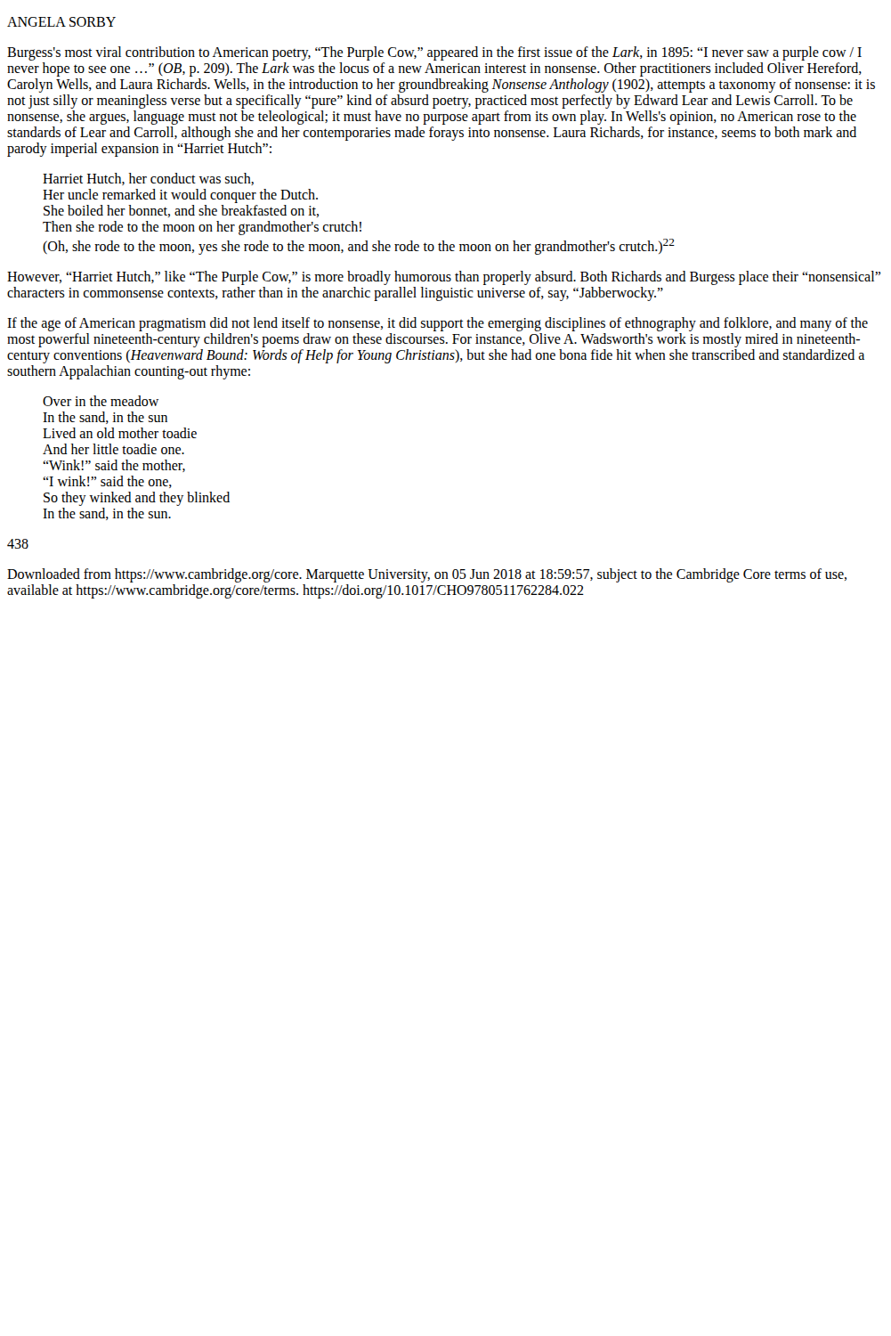ANGELA SORBY
Burgess's most viral contribution to American poetry, “The Purple Cow,” appeared in the first issue of the Lark, in 1895: “I never saw a purple cow / I never hope to see one …” (OB, p. 209). The Lark was the locus of a new American interest in nonsense. Other practitioners included Oliver Hereford, Carolyn Wells, and Laura Richards. Wells, in the introduction to her groundbreaking Nonsense Anthology (1902), attempts a taxonomy of nonsense: it is not just silly or meaningless verse but a specifically “pure” kind of absurd poetry, practiced most perfectly by Edward Lear and Lewis Carroll. To be nonsense, she argues, language must not be teleological; it must have no purpose apart from its own play. In Wells's opinion, no American rose to the standards of Lear and Carroll, although she and her contemporaries made forays into nonsense. Laura Richards, for instance, seems to both mark and parody imperial expansion in “Harriet Hutch”:
Harriet Hutch, her conduct was such,
Her uncle remarked it would conquer the Dutch.
She boiled her bonnet, and she breakfasted on it,
Then she rode to the moon on her grandmother's crutch!
(Oh, she rode to the moon, yes she rode to the moon, and she rode to the moon on her grandmother's crutch.)22
However, “Harriet Hutch,” like “The Purple Cow,” is more broadly humorous than properly absurd. Both Richards and Burgess place their “nonsensical” characters in commonsense contexts, rather than in the anarchic parallel linguistic universe of, say, “Jabberwocky.”
If the age of American pragmatism did not lend itself to nonsense, it did support the emerging disciplines of ethnography and folklore, and many of the most powerful nineteenth-century children's poems draw on these discourses. For instance, Olive A. Wadsworth's work is mostly mired in nineteenth-century conventions (Heavenward Bound: Words of Help for Young Christians), but she had one bona fide hit when she transcribed and standardized a southern Appalachian counting-out rhyme:
Over in the meadow
In the sand, in the sun
Lived an old mother toadie
And her little toadie one.
“Wink!” said the mother,
“I wink!” said the one,
So they winked and they blinked
In the sand, in the sun.
438
Downloaded from https://www.cambridge.org/core. Marquette University, on 05 Jun 2018 at 18:59:57, subject to the Cambridge Core terms of use, available at https://www.cambridge.org/core/terms. https://doi.org/10.1017/CHO9780511762284.022